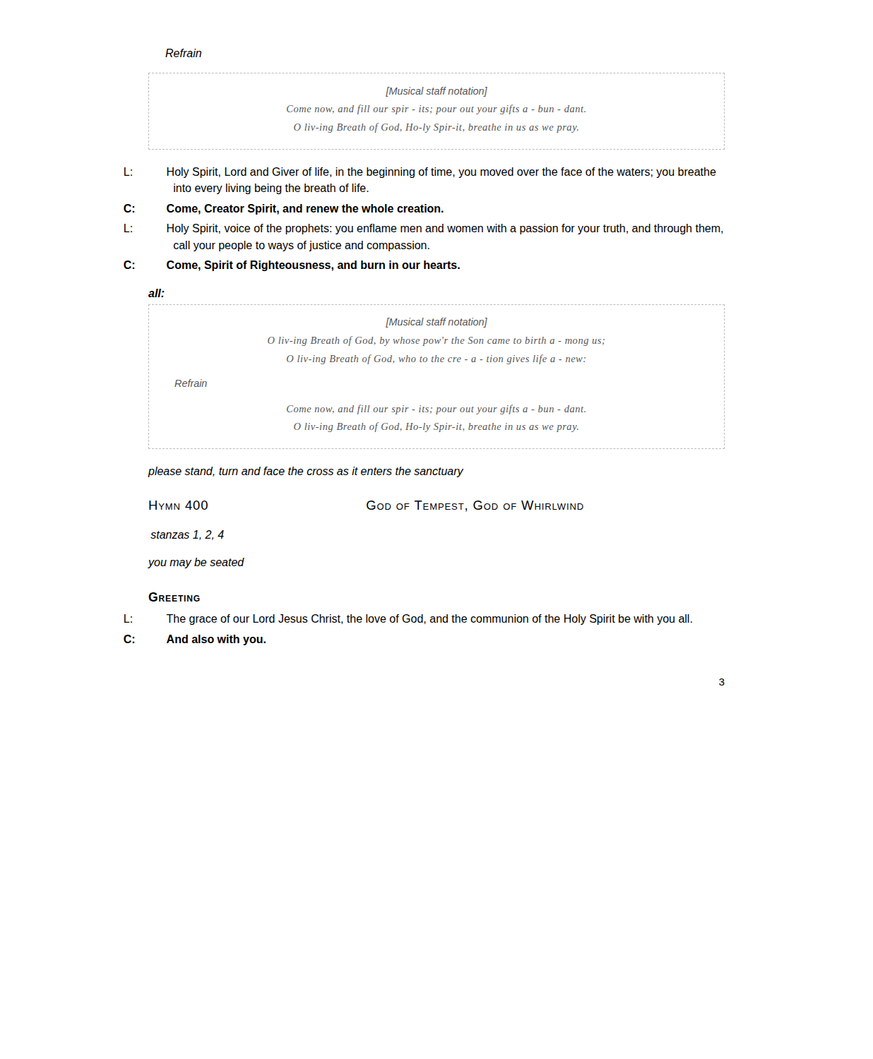Refrain
[Musical staff notation]
Come now, and fill our spir - its; pour out your gifts a - bun - dant.
O liv-ing Breath of God, Ho-ly Spir-it, breathe in us as we pray.
L: Holy Spirit, Lord and Giver of life, in the beginning of time, you moved over the face of the waters; you breathe into every living being the breath of life.
C: Come, Creator Spirit, and renew the whole creation.
L: Holy Spirit, voice of the prophets: you enflame men and women with a passion for your truth, and through them, call your people to ways of justice and compassion.
C: Come, Spirit of Righteousness, and burn in our hearts.
all:
[Musical staff notation]
O liv-ing Breath of God, by whose pow'r the Son came to birth a - mong us;
O liv-ing Breath of God, who to the cre - a - tion gives life a - new:
Refrain
Come now, and fill our spir - its; pour out your gifts a - bun - dant.
O liv-ing Breath of God, Ho-ly Spir-it, breathe in us as we pray.
please stand, turn and face the cross as it enters the sanctuary
Hymn 400 God of Tempest, God of Whirlwind
stanzas 1, 2, 4
you may be seated
Greeting
L: The grace of our Lord Jesus Christ, the love of God, and the communion of the Holy Spirit be with you all.
C: And also with you.
3